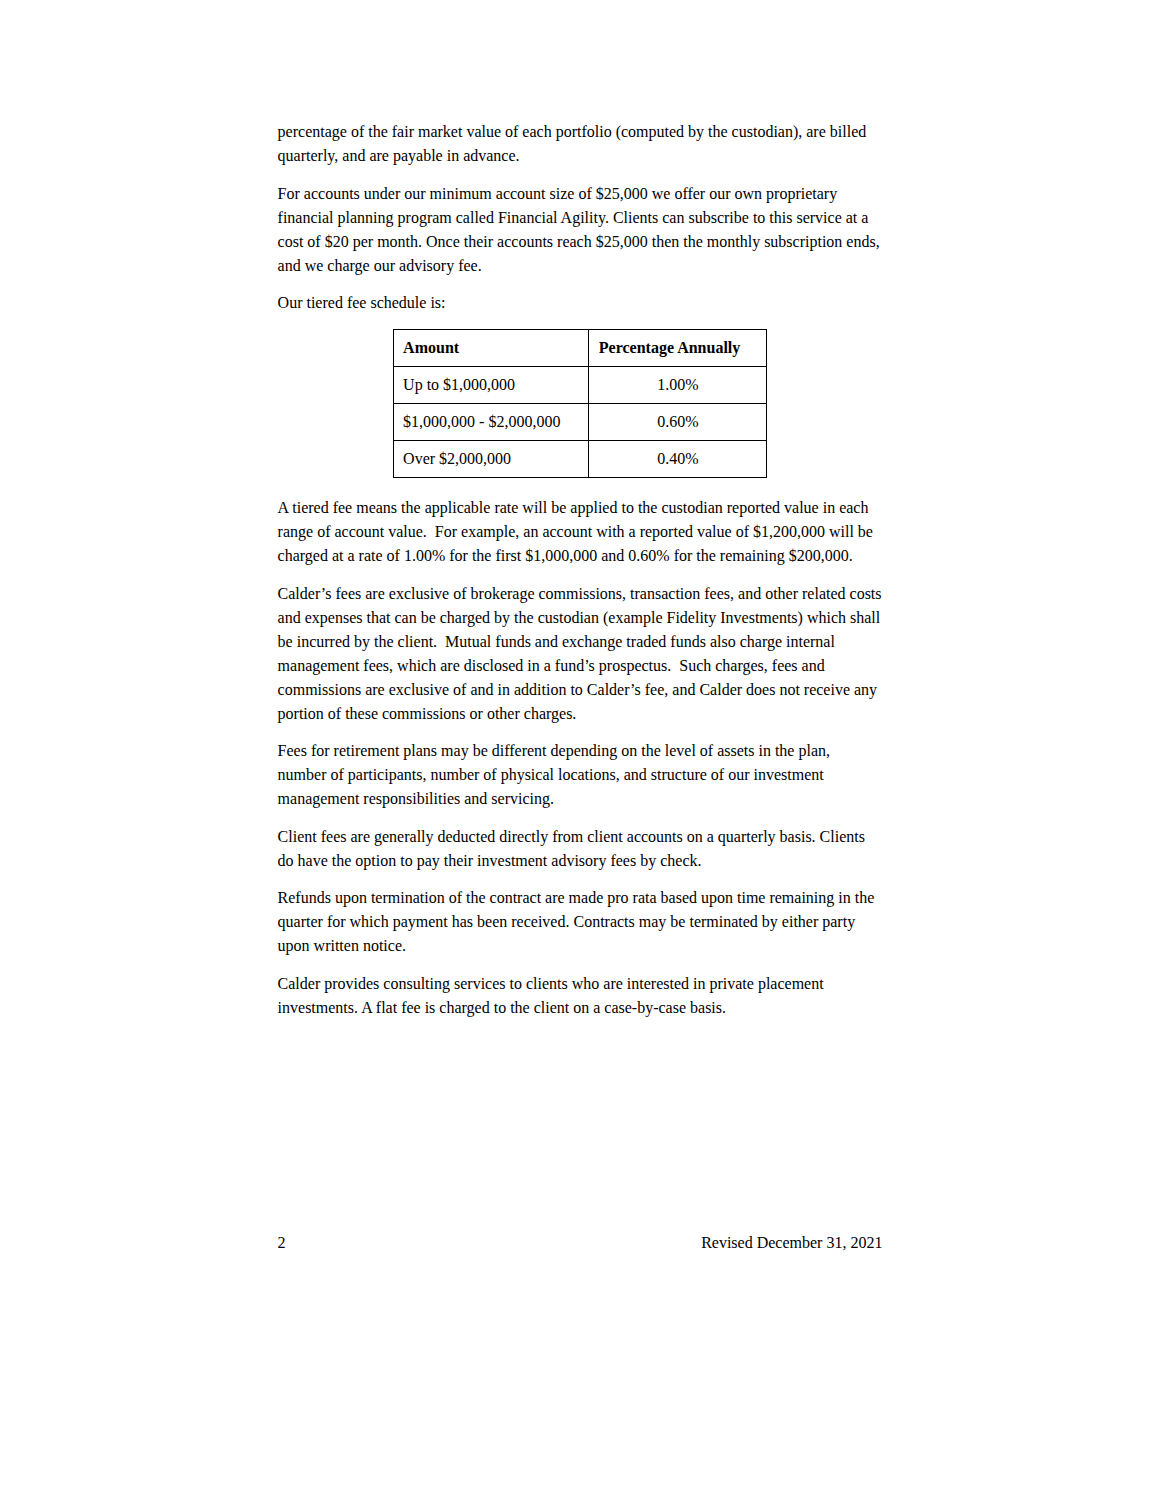percentage of the fair market value of each portfolio (computed by the custodian), are billed quarterly, and are payable in advance.
For accounts under our minimum account size of $25,000 we offer our own proprietary financial planning program called Financial Agility. Clients can subscribe to this service at a cost of $20 per month. Once their accounts reach $25,000 then the monthly subscription ends, and we charge our advisory fee.
Our tiered fee schedule is:
| Amount | Percentage Annually |
| --- | --- |
| Up to $1,000,000 | 1.00% |
| $1,000,000 - $2,000,000 | 0.60% |
| Over $2,000,000 | 0.40% |
A tiered fee means the applicable rate will be applied to the custodian reported value in each range of account value. For example, an account with a reported value of $1,200,000 will be charged at a rate of 1.00% for the first $1,000,000 and 0.60% for the remaining $200,000.
Calder’s fees are exclusive of brokerage commissions, transaction fees, and other related costs and expenses that can be charged by the custodian (example Fidelity Investments) which shall be incurred by the client. Mutual funds and exchange traded funds also charge internal management fees, which are disclosed in a fund’s prospectus. Such charges, fees and commissions are exclusive of and in addition to Calder’s fee, and Calder does not receive any portion of these commissions or other charges.
Fees for retirement plans may be different depending on the level of assets in the plan, number of participants, number of physical locations, and structure of our investment management responsibilities and servicing.
Client fees are generally deducted directly from client accounts on a quarterly basis. Clients do have the option to pay their investment advisory fees by check.
Refunds upon termination of the contract are made pro rata based upon time remaining in the quarter for which payment has been received. Contracts may be terminated by either party upon written notice.
Calder provides consulting services to clients who are interested in private placement investments. A flat fee is charged to the client on a case-by-case basis.
2
Revised December 31, 2021